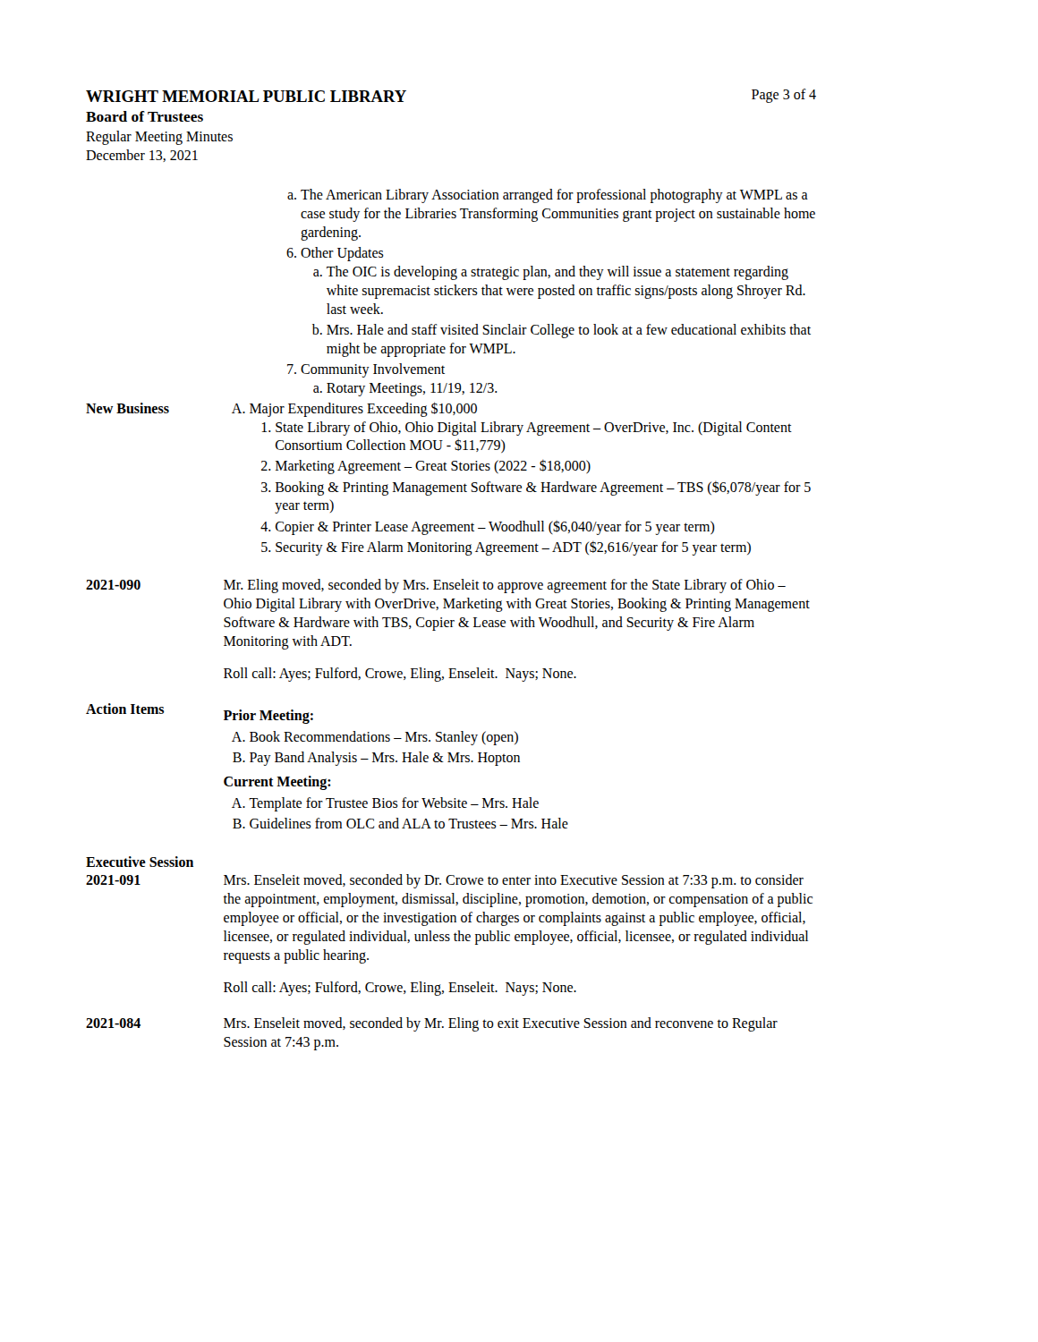Page 3 of 4
WRIGHT MEMORIAL PUBLIC LIBRARY
Board of Trustees
Regular Meeting Minutes
December 13, 2021
The American Library Association arranged for professional photography at WMPL as a case study for the Libraries Transforming Communities grant project on sustainable home gardening.
Other Updates
The OIC is developing a strategic plan, and they will issue a statement regarding white supremacist stickers that were posted on traffic signs/posts along Shroyer Rd. last week.
Mrs. Hale and staff visited Sinclair College to look at a few educational exhibits that might be appropriate for WMPL.
Community Involvement
Rotary Meetings, 11/19, 12/3.
New Business
Major Expenditures Exceeding $10,000
State Library of Ohio, Ohio Digital Library Agreement – OverDrive, Inc. (Digital Content Consortium Collection MOU - $11,779)
Marketing Agreement – Great Stories (2022 - $18,000)
Booking & Printing Management Software & Hardware Agreement – TBS ($6,078/year for 5 year term)
Copier & Printer Lease Agreement – Woodhull ($6,040/year for 5 year term)
Security & Fire Alarm Monitoring Agreement – ADT ($2,616/year for 5 year term)
2021-090
Mr. Eling moved, seconded by Mrs. Enseleit to approve agreement for the State Library of Ohio – Ohio Digital Library with OverDrive, Marketing with Great Stories, Booking & Printing Management Software & Hardware with TBS, Copier & Lease with Woodhull, and Security & Fire Alarm Monitoring with ADT.
Roll call: Ayes; Fulford, Crowe, Eling, Enseleit. Nays; None.
Action Items
Prior Meeting:
Book Recommendations – Mrs. Stanley (open)
Pay Band Analysis – Mrs. Hale & Mrs. Hopton
Current Meeting:
Template for Trustee Bios for Website – Mrs. Hale
Guidelines from OLC and ALA to Trustees – Mrs. Hale
Executive Session
2021-091
Mrs. Enseleit moved, seconded by Dr. Crowe to enter into Executive Session at 7:33 p.m. to consider the appointment, employment, dismissal, discipline, promotion, demotion, or compensation of a public employee or official, or the investigation of charges or complaints against a public employee, official, licensee, or regulated individual, unless the public employee, official, licensee, or regulated individual requests a public hearing.
Roll call: Ayes; Fulford, Crowe, Eling, Enseleit. Nays; None.
2021-084
Mrs. Enseleit moved, seconded by Mr. Eling to exit Executive Session and reconvene to Regular Session at 7:43 p.m.